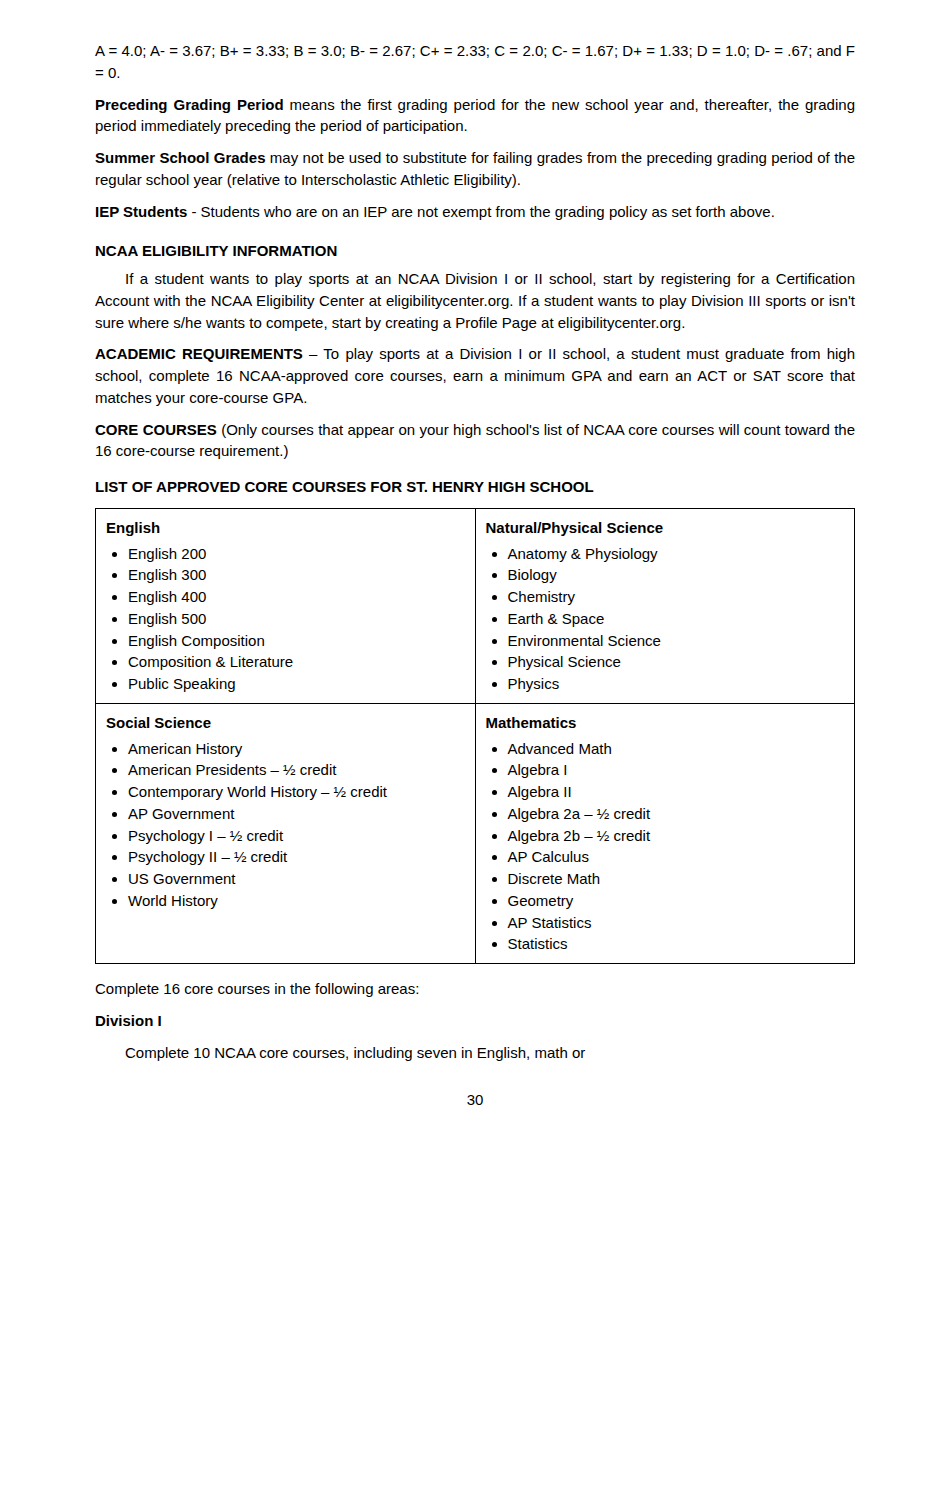A = 4.0; A- = 3.67; B+ = 3.33; B = 3.0; B- = 2.67; C+ = 2.33; C = 2.0; C- = 1.67; D+ = 1.33; D = 1.0; D- = .67; and F = 0.
Preceding Grading Period means the first grading period for the new school year and, thereafter, the grading period immediately preceding the period of participation.
Summer School Grades may not be used to substitute for failing grades from the preceding grading period of the regular school year (relative to Interscholastic Athletic Eligibility).
IEP Students - Students who are on an IEP are not exempt from the grading policy as set forth above.
NCAA ELIGIBILITY INFORMATION
If a student wants to play sports at an NCAA Division I or II school, start by registering for a Certification Account with the NCAA Eligibility Center at eligibilitycenter.org. If a student wants to play Division III sports or isn't sure where s/he wants to compete, start by creating a Profile Page at eligibilitycenter.org.
ACADEMIC REQUIREMENTS – To play sports at a Division I or II school, a student must graduate from high school, complete 16 NCAA-approved core courses, earn a minimum GPA and earn an ACT or SAT score that matches your core-course GPA.
CORE COURSES (Only courses that appear on your high school's list of NCAA core courses will count toward the 16 core-course requirement.)
LIST OF APPROVED CORE COURSES FOR ST. HENRY HIGH SCHOOL
| English English 200 English 300 English 400 English 500 English Composition Composition & Literature Public Speaking | Natural/Physical Science Anatomy & Physiology Biology Chemistry Earth & Space Environmental Science Physical Science Physics |
| Social Science American History American Presidents – ½ credit Contemporary World History – ½ credit AP Government Psychology I – ½ credit Psychology II – ½ credit US Government World History | Mathematics Advanced Math Algebra I Algebra II Algebra 2a – ½ credit Algebra 2b – ½ credit AP Calculus Discrete Math Geometry AP Statistics Statistics |
Complete 16 core courses in the following areas:
Division I
Complete 10 NCAA core courses, including seven in English, math or
30